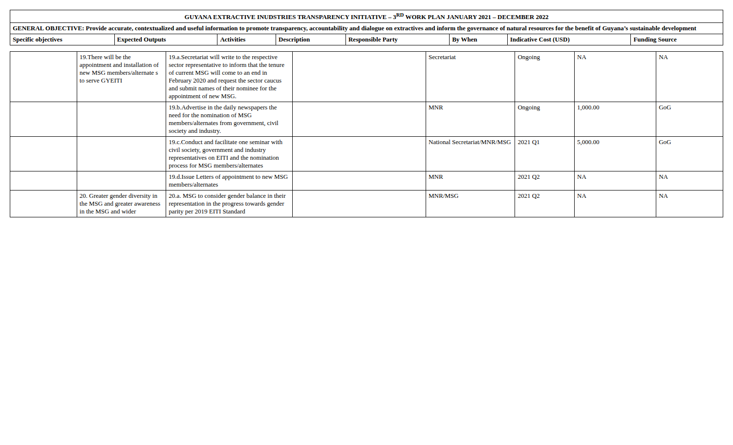| GUYANA EXTRACTIVE INUDSTRIES TRANSPARENCY INITIATIVE – 3 RD WORK PLAN JANUARY 2021 – DECEMBER 2022 |
| GENERAL OBJECTIVE: Provide accurate, contextualized and useful information to promote transparency, accountability and dialogue on extractives and inform the governance of natural resources for the benefit of Guyana’s sustainable development |
| Specific objectives | Expected Outputs | Activities | Description | Responsible Party | By When | Indicative Cost (USD) | Funding Source |
| | 19.There will be the appointment and installation of new MSG members/alternate s to serve GYEITI | 19.a.Secretariat will write to the respective sector representative to inform that the tenure of current MSG will come to an end in February 2020 and request the sector caucus and submit names of their nominee for the appointment of new MSG. | | Secretariat | Ongoing | NA | NA |
| | | 19.b.Advertise in the daily newspapers the need for the nomination of MSG members/alternates from government, civil society and industry. | | MNR | Ongoing | 1,000.00 | GoG |
| | | 19.c.Conduct and facilitate one seminar with civil society, government and industry representatives on EITI and the nomination process for MSG members/alternates | | National Secretariat/MNR/MSG | 2021 Q1 | 5,000.00 | GoG |
| | | 19.d.Issue Letters of appointment to new MSG members/alternates | | MNR | 2021 Q2 | NA | NA |
| | 20. Greater gender diversity in the MSG and greater awareness in the MSG and wider | 20.a. MSG to consider gender balance in their representation in the progress towards gender parity per 2019 EITI Standard | | MNR/MSG | 2021 Q2 | NA | NA |